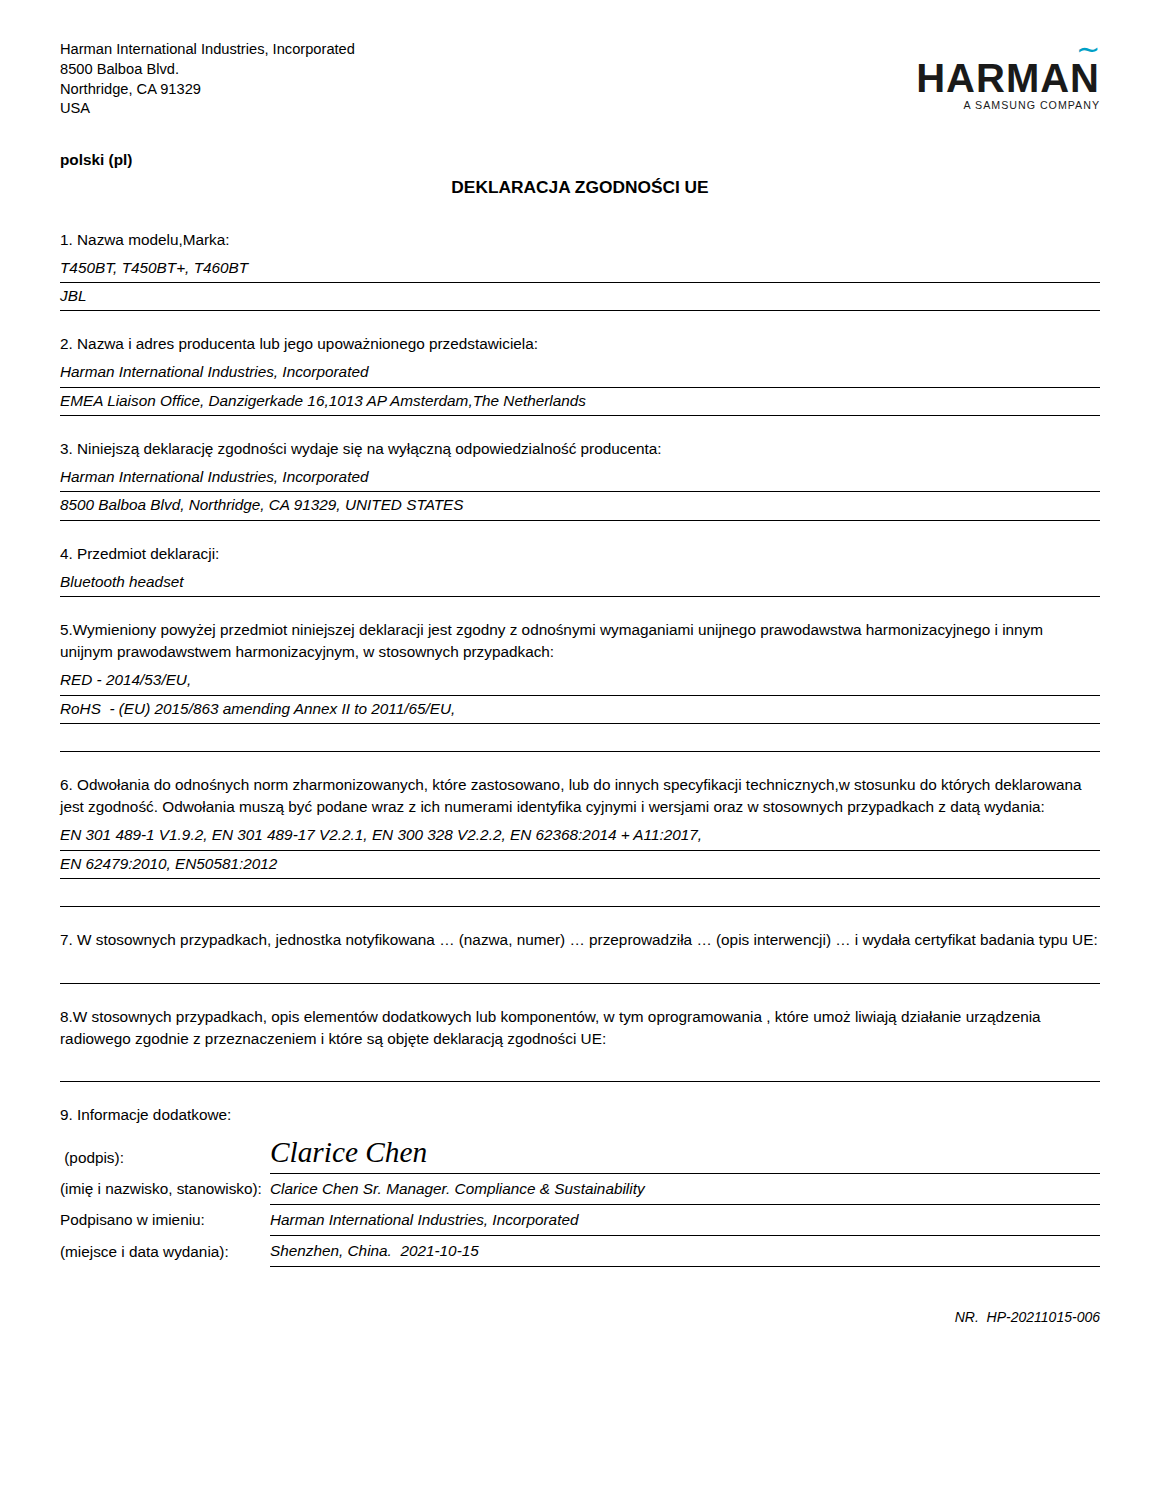Harman International Industries, Incorporated
8500 Balboa Blvd.
Northridge, CA 91329
USA
∼
HARMAN
A SAMSUNG COMPANY
polski (pl)
DEKLARACJA ZGODNOŚCI UE
1. Nazwa modelu,Marka:
T450BT, T450BT+, T460BT
JBL
2. Nazwa i adres producenta lub jego upoważnionego przedstawiciela:
Harman International Industries, Incorporated
EMEA Liaison Office, Danzigerkade 16,1013 AP Amsterdam,The Netherlands
3. Niniejszą deklarację zgodności wydaje się na wyłączną odpowiedzialność producenta:
Harman International Industries, Incorporated
8500 Balboa Blvd, Northridge, CA 91329, UNITED STATES
4. Przedmiot deklaracji:
Bluetooth headset
5.Wymieniony powyżej przedmiot niniejszej deklaracji jest zgodny z odnośnymi wymaganiami unijnego prawodawstwa harmonizacyjnego i innym unijnym prawodawstwem harmonizacyjnym, w stosownych przypadkach:
RED - 2014/53/EU,
RoHS - (EU) 2015/863 amending Annex II to 2011/65/EU,
6. Odwołania do odnośnych norm zharmonizowanych, które zastosowano, lub do innych specyfikacji technicznych,w stosunku do których deklarowana jest zgodność. Odwołania muszą być podane wraz z ich numerami identyfika cyjnymi i wersjami oraz w stosownych przypadkach z datą wydania:
EN 301 489-1 V1.9.2, EN 301 489-17 V2.2.1, EN 300 328 V2.2.2, EN 62368:2014 + A11:2017,
EN 62479:2010, EN50581:2012
7. W stosownych przypadkach, jednostka notyfikowana … (nazwa, numer) … przeprowadziła … (opis interwencji) … i wydała certyfikat badania typu UE:
8.W stosownych przypadkach, opis elementów dodatkowych lub komponentów, w tym oprogramowania , które umoż liwiają działanie urządzenia radiowego zgodnie z przeznaczeniem i które są objęte deklaracją zgodności UE:
9. Informacje dodatkowe:
| (podpis): | Clarice Chen |
| (imię i nazwisko, stanowisko): | Clarice Chen Sr. Manager. Compliance & Sustainability |
| Podpisano w imieniu: | Harman International Industries, Incorporated |
| (miejsce i data wydania): | Shenzhen, China. 2021-10-15 |
NR. HP-20211015-006